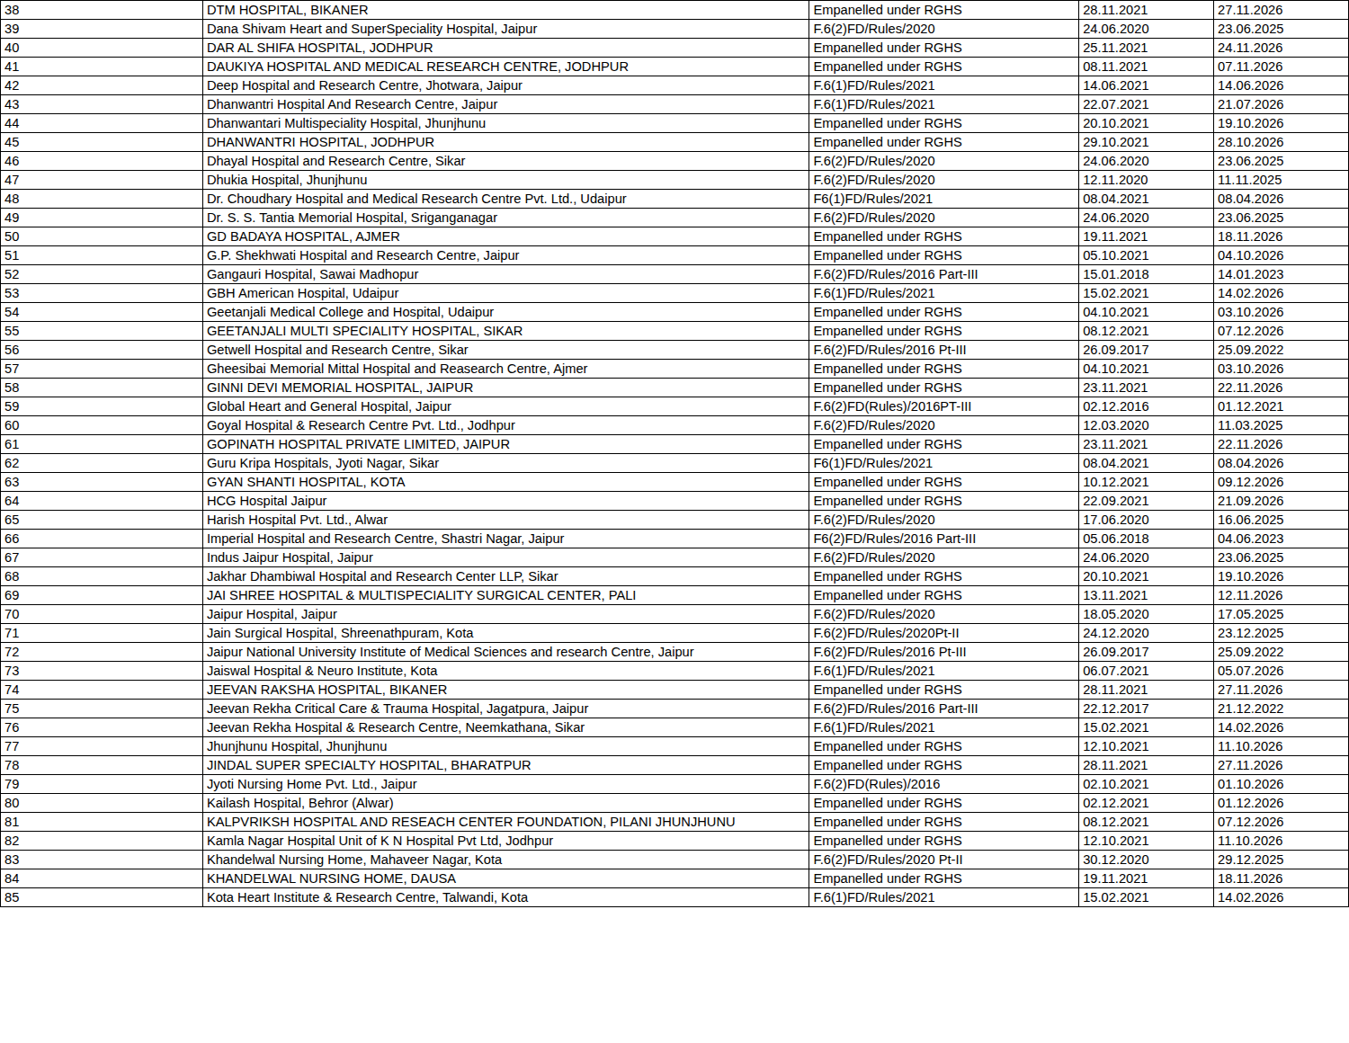| 38 | DTM HOSPITAL, BIKANER | Empanelled under RGHS | 28.11.2021 | 27.11.2026 |
| 39 | Dana Shivam Heart and SuperSpeciality Hospital, Jaipur | F.6(2)FD/Rules/2020 | 24.06.2020 | 23.06.2025 |
| 40 | DAR AL SHIFA HOSPITAL, JODHPUR | Empanelled under RGHS | 25.11.2021 | 24.11.2026 |
| 41 | DAUKIYA HOSPITAL AND MEDICAL RESEARCH CENTRE, JODHPUR | Empanelled under RGHS | 08.11.2021 | 07.11.2026 |
| 42 | Deep Hospital and Research Centre, Jhotwara, Jaipur | F.6(1)FD/Rules/2021 | 14.06.2021 | 14.06.2026 |
| 43 | Dhanwantri Hospital And Research Centre, Jaipur | F.6(1)FD/Rules/2021 | 22.07.2021 | 21.07.2026 |
| 44 | Dhanwantari Multispeciality Hospital, Jhunjhunu | Empanelled under RGHS | 20.10.2021 | 19.10.2026 |
| 45 | DHANWANTRI HOSPITAL, JODHPUR | Empanelled under RGHS | 29.10.2021 | 28.10.2026 |
| 46 | Dhayal Hospital and Research Centre, Sikar | F.6(2)FD/Rules/2020 | 24.06.2020 | 23.06.2025 |
| 47 | Dhukia Hospital, Jhunjhunu | F.6(2)FD/Rules/2020 | 12.11.2020 | 11.11.2025 |
| 48 | Dr. Choudhary Hospital and Medical Research Centre Pvt. Ltd., Udaipur | F6(1)FD/Rules/2021 | 08.04.2021 | 08.04.2026 |
| 49 | Dr. S. S. Tantia Memorial Hospital, Sriganganagar | F.6(2)FD/Rules/2020 | 24.06.2020 | 23.06.2025 |
| 50 | GD BADAYA HOSPITAL, AJMER | Empanelled under RGHS | 19.11.2021 | 18.11.2026 |
| 51 | G.P. Shekhwati Hospital and Research Centre, Jaipur | Empanelled under RGHS | 05.10.2021 | 04.10.2026 |
| 52 | Gangauri Hospital, Sawai Madhopur | F.6(2)FD/Rules/2016 Part-III | 15.01.2018 | 14.01.2023 |
| 53 | GBH American Hospital, Udaipur | F.6(1)FD/Rules/2021 | 15.02.2021 | 14.02.2026 |
| 54 | Geetanjali Medical College and Hospital, Udaipur | Empanelled under RGHS | 04.10.2021 | 03.10.2026 |
| 55 | GEETANJALI MULTI SPECIALITY HOSPITAL, SIKAR | Empanelled under RGHS | 08.12.2021 | 07.12.2026 |
| 56 | Getwell Hospital and Research Centre, Sikar | F.6(2)FD/Rules/2016 Pt-III | 26.09.2017 | 25.09.2022 |
| 57 | Gheesibai Memorial Mittal Hospital and Reasearch Centre, Ajmer | Empanelled under RGHS | 04.10.2021 | 03.10.2026 |
| 58 | GINNI DEVI MEMORIAL HOSPITAL, JAIPUR | Empanelled under RGHS | 23.11.2021 | 22.11.2026 |
| 59 | Global Heart and General Hospital, Jaipur | F.6(2)FD(Rules)/2016PT-III | 02.12.2016 | 01.12.2021 |
| 60 | Goyal Hospital & Research Centre Pvt. Ltd., Jodhpur | F.6(2)FD/Rules/2020 | 12.03.2020 | 11.03.2025 |
| 61 | GOPINATH HOSPITAL PRIVATE LIMITED, JAIPUR | Empanelled under RGHS | 23.11.2021 | 22.11.2026 |
| 62 | Guru Kripa Hospitals, Jyoti Nagar, Sikar | F6(1)FD/Rules/2021 | 08.04.2021 | 08.04.2026 |
| 63 | GYAN SHANTI HOSPITAL, KOTA | Empanelled under RGHS | 10.12.2021 | 09.12.2026 |
| 64 | HCG Hospital Jaipur | Empanelled under RGHS | 22.09.2021 | 21.09.2026 |
| 65 | Harish Hospital Pvt. Ltd., Alwar | F.6(2)FD/Rules/2020 | 17.06.2020 | 16.06.2025 |
| 66 | Imperial Hospital and Research Centre, Shastri Nagar, Jaipur | F6(2)FD/Rules/2016 Part-III | 05.06.2018 | 04.06.2023 |
| 67 | Indus Jaipur Hospital, Jaipur | F.6(2)FD/Rules/2020 | 24.06.2020 | 23.06.2025 |
| 68 | Jakhar Dhambiwal Hospital and Research Center LLP, Sikar | Empanelled under RGHS | 20.10.2021 | 19.10.2026 |
| 69 | JAI SHREE HOSPITAL & MULTISPECIALITY SURGICAL CENTER, PALI | Empanelled under RGHS | 13.11.2021 | 12.11.2026 |
| 70 | Jaipur Hospital, Jaipur | F.6(2)FD/Rules/2020 | 18.05.2020 | 17.05.2025 |
| 71 | Jain Surgical Hospital, Shreenathpuram, Kota | F.6(2)FD/Rules/2020Pt-II | 24.12.2020 | 23.12.2025 |
| 72 | Jaipur National University Institute of Medical Sciences and research Centre, Jaipur | F.6(2)FD/Rules/2016 Pt-III | 26.09.2017 | 25.09.2022 |
| 73 | Jaiswal Hospital & Neuro Institute, Kota | F.6(1)FD/Rules/2021 | 06.07.2021 | 05.07.2026 |
| 74 | JEEVAN RAKSHA HOSPITAL, BIKANER | Empanelled under RGHS | 28.11.2021 | 27.11.2026 |
| 75 | Jeevan Rekha Critical Care & Trauma Hospital, Jagatpura, Jaipur | F.6(2)FD/Rules/2016 Part-III | 22.12.2017 | 21.12.2022 |
| 76 | Jeevan Rekha Hospital & Research Centre, Neemkathana, Sikar | F.6(1)FD/Rules/2021 | 15.02.2021 | 14.02.2026 |
| 77 | Jhunjhunu Hospital, Jhunjhunu | Empanelled under RGHS | 12.10.2021 | 11.10.2026 |
| 78 | JINDAL SUPER SPECIALTY HOSPITAL, BHARATPUR | Empanelled under RGHS | 28.11.2021 | 27.11.2026 |
| 79 | Jyoti Nursing Home Pvt. Ltd., Jaipur | F.6(2)FD(Rules)/2016 | 02.10.2021 | 01.10.2026 |
| 80 | Kailash Hospital, Behror (Alwar) | Empanelled under RGHS | 02.12.2021 | 01.12.2026 |
| 81 | KALPVRIKSH HOSPITAL AND RESEACH CENTER FOUNDATION, PILANI JHUNJHUNU | Empanelled under RGHS | 08.12.2021 | 07.12.2026 |
| 82 | Kamla Nagar Hospital Unit of K N Hospital Pvt Ltd, Jodhpur | Empanelled under RGHS | 12.10.2021 | 11.10.2026 |
| 83 | Khandelwal Nursing Home, Mahaveer Nagar, Kota | F.6(2)FD/Rules/2020 Pt-II | 30.12.2020 | 29.12.2025 |
| 84 | KHANDELWAL NURSING HOME, DAUSA | Empanelled under RGHS | 19.11.2021 | 18.11.2026 |
| 85 | Kota Heart Institute & Research Centre, Talwandi, Kota | F.6(1)FD/Rules/2021 | 15.02.2021 | 14.02.2026 |